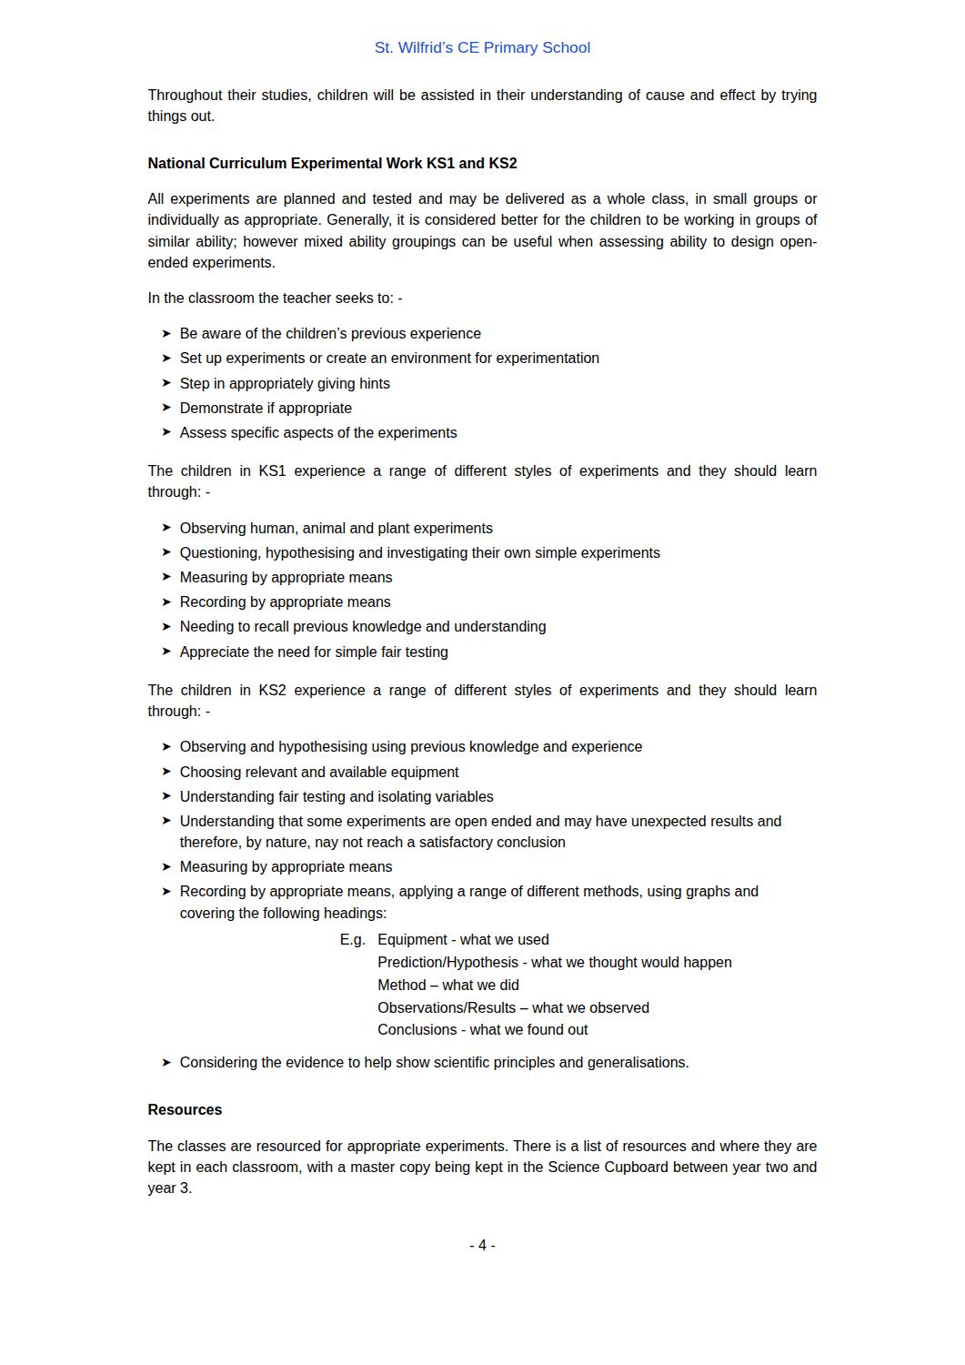St. Wilfrid’s CE Primary School
Throughout their studies, children will be assisted in their understanding of cause and effect by trying things out.
National Curriculum Experimental Work KS1 and KS2
All experiments are planned and tested and may be delivered as a whole class, in small groups or individually as appropriate. Generally, it is considered better for the children to be working in groups of similar ability; however mixed ability groupings can be useful when assessing ability to design open-ended experiments.
In the classroom the teacher seeks to: -
Be aware of the children’s previous experience
Set up experiments or create an environment for experimentation
Step in appropriately giving hints
Demonstrate if appropriate
Assess specific aspects of the experiments
The children in KS1 experience a range of different styles of experiments and they should learn through: -
Observing human, animal and plant experiments
Questioning, hypothesising and investigating their own simple experiments
Measuring by appropriate means
Recording by appropriate means
Needing to recall previous knowledge and understanding
Appreciate the need for simple fair testing
The children in KS2 experience a range of different styles of experiments and they should learn through: -
Observing and hypothesising using previous knowledge and experience
Choosing relevant and available equipment
Understanding fair testing and isolating variables
Understanding that some experiments are open ended and may have unexpected results and therefore, by nature, nay not reach a satisfactory conclusion
Measuring by appropriate means
Recording by appropriate means, applying a range of different methods, using graphs and covering the following headings:
E.g. Equipment - what we used
Prediction/Hypothesis - what we thought would happen
Method – what we did
Observations/Results – what we observed
Conclusions - what we found out
Considering the evidence to help show scientific principles and generalisations.
Resources
The classes are resourced for appropriate experiments. There is a list of resources and where they are kept in each classroom, with a master copy being kept in the Science Cupboard between year two and year 3.
- 4 -